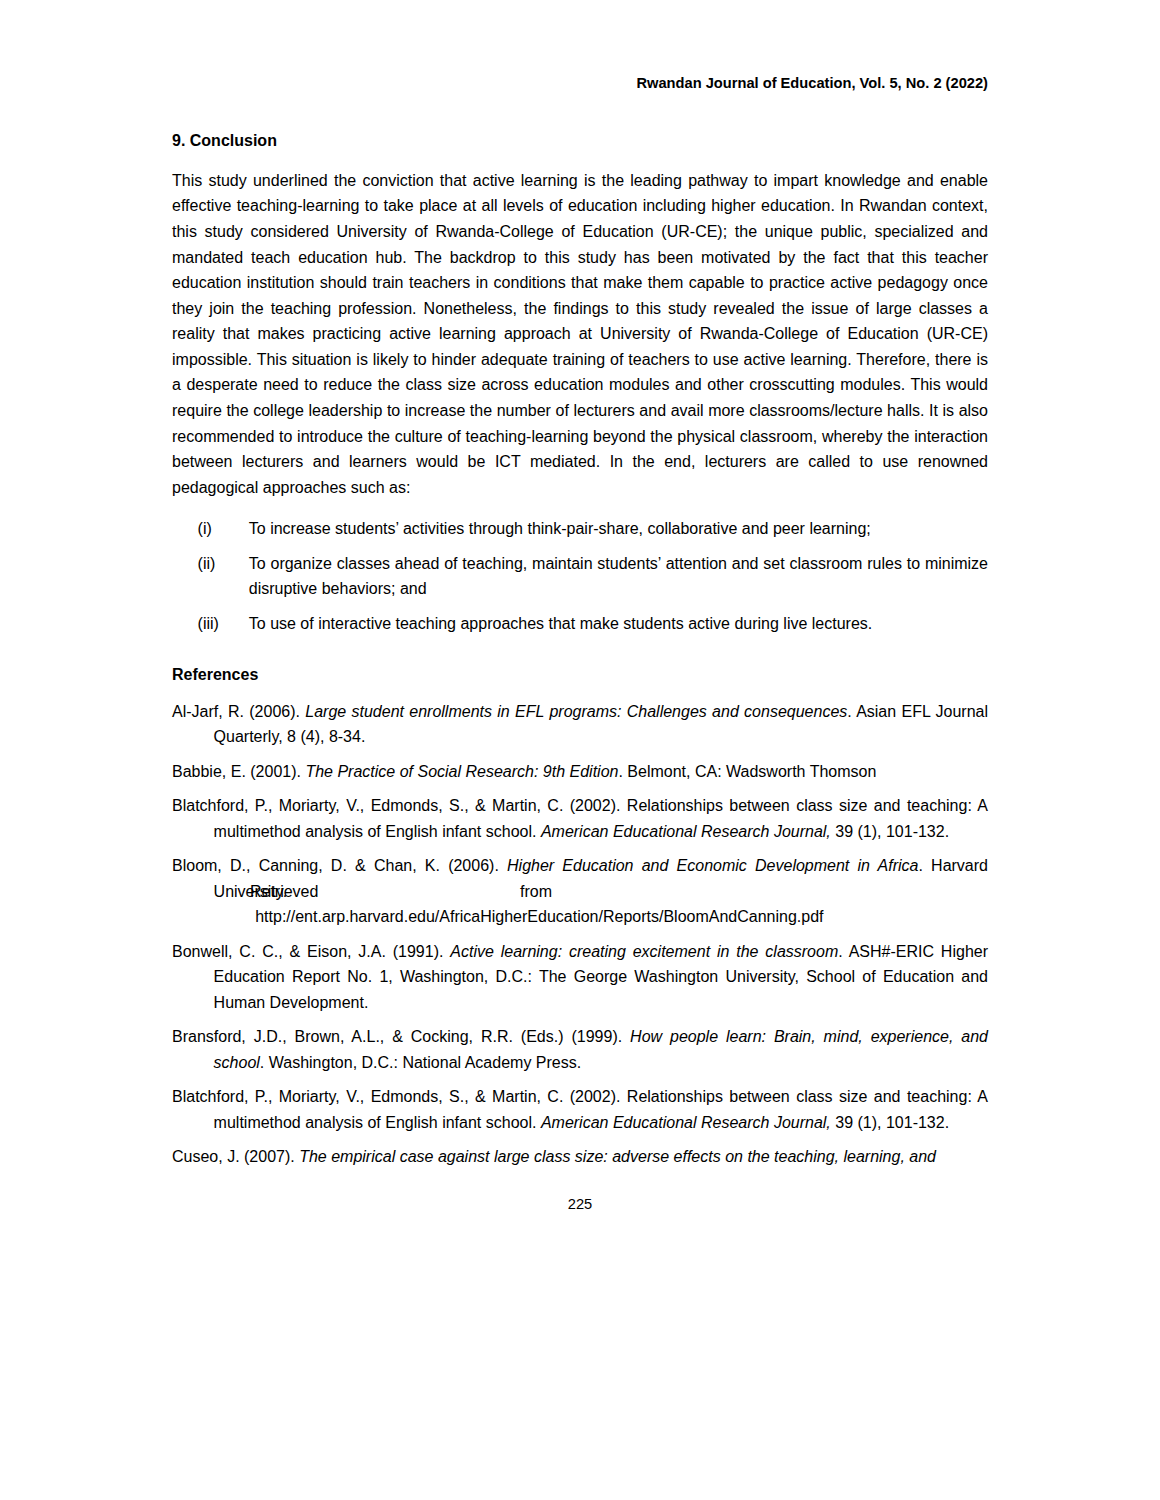Rwandan Journal of Education, Vol. 5, No. 2 (2022)
9. Conclusion
This study underlined the conviction that active learning is the leading pathway to impart knowledge and enable effective teaching-learning to take place at all levels of education including higher education. In Rwandan context, this study considered University of Rwanda-College of Education (UR-CE); the unique public, specialized and mandated teach education hub. The backdrop to this study has been motivated by the fact that this teacher education institution should train teachers in conditions that make them capable to practice active pedagogy once they join the teaching profession. Nonetheless, the findings to this study revealed the issue of large classes a reality that makes practicing active learning approach at University of Rwanda-College of Education (UR-CE) impossible. This situation is likely to hinder adequate training of teachers to use active learning. Therefore, there is a desperate need to reduce the class size across education modules and other crosscutting modules. This would require the college leadership to increase the number of lecturers and avail more classrooms/lecture halls. It is also recommended to introduce the culture of teaching-learning beyond the physical classroom, whereby the interaction between lecturers and learners would be ICT mediated. In the end, lecturers are called to use renowned pedagogical approaches such as:
(i) To increase students’ activities through think-pair-share, collaborative and peer learning;
(ii) To organize classes ahead of teaching, maintain students’ attention and set classroom rules to minimize disruptive behaviors; and
(iii) To use of interactive teaching approaches that make students active during live lectures.
References
Al-Jarf, R. (2006). Large student enrollments in EFL programs: Challenges and consequences. Asian EFL Journal Quarterly, 8 (4), 8-34.
Babbie, E. (2001). The Practice of Social Research: 9th Edition. Belmont, CA: Wadsworth Thomson
Blatchford, P., Moriarty, V., Edmonds, S., & Martin, C. (2002). Relationships between class size and teaching: A multimethod analysis of English infant school. American Educational Research Journal, 39 (1), 101-132.
Bloom, D., Canning, D. & Chan, K. (2006). Higher Education and Economic Development in Africa. Harvard University. Retrieved from http://ent.arp.harvard.edu/AfricaHigherEducation/Reports/BloomAndCanning.pdf
Bonwell, C. C., & Eison, J.A. (1991). Active learning: creating excitement in the classroom. ASH#-ERIC Higher Education Report No. 1, Washington, D.C.: The George Washington University, School of Education and Human Development.
Bransford, J.D., Brown, A.L., & Cocking, R.R. (Eds.) (1999). How people learn: Brain, mind, experience, and school. Washington, D.C.: National Academy Press.
Blatchford, P., Moriarty, V., Edmonds, S., & Martin, C. (2002). Relationships between class size and teaching: A multimethod analysis of English infant school. American Educational Research Journal, 39 (1), 101-132.
Cuseo, J. (2007). The empirical case against large class size: adverse effects on the teaching, learning, and
225